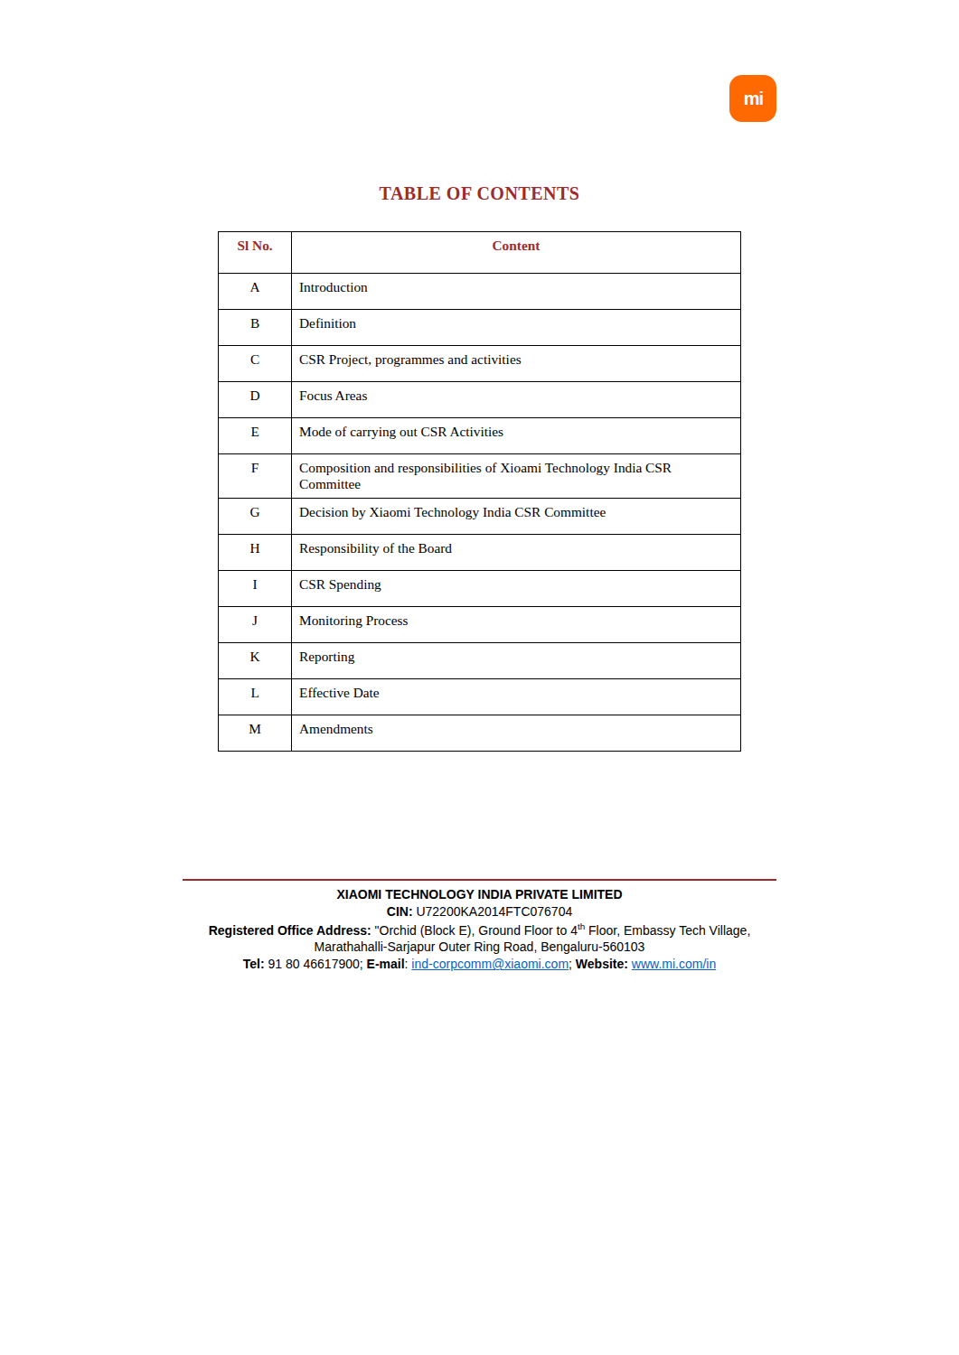mi
TABLE OF CONTENTS
| Sl No. | Content |
| --- | --- |
| A | Introduction |
| B | Definition |
| C | CSR Project, programmes and activities |
| D | Focus Areas |
| E | Mode of carrying out CSR Activities |
| F | Composition and responsibilities of Xioami Technology India CSR Committee |
| G | Decision by Xiaomi Technology India CSR Committee |
| H | Responsibility of the Board |
| I | CSR Spending |
| J | Monitoring Process |
| K | Reporting |
| L | Effective Date |
| M | Amendments |
XIAOMI TECHNOLOGY INDIA PRIVATE LIMITED
CIN: U72200KA2014FTC076704
Registered Office Address: "Orchid (Block E), Ground Floor to 4th Floor, Embassy Tech Village,
Marathahalli-Sarjapur Outer Ring Road, Bengaluru-560103
Tel: 91 80 46617900; E-mail: ind-corpcomm@xiaomi.com; Website: www.mi.com/in